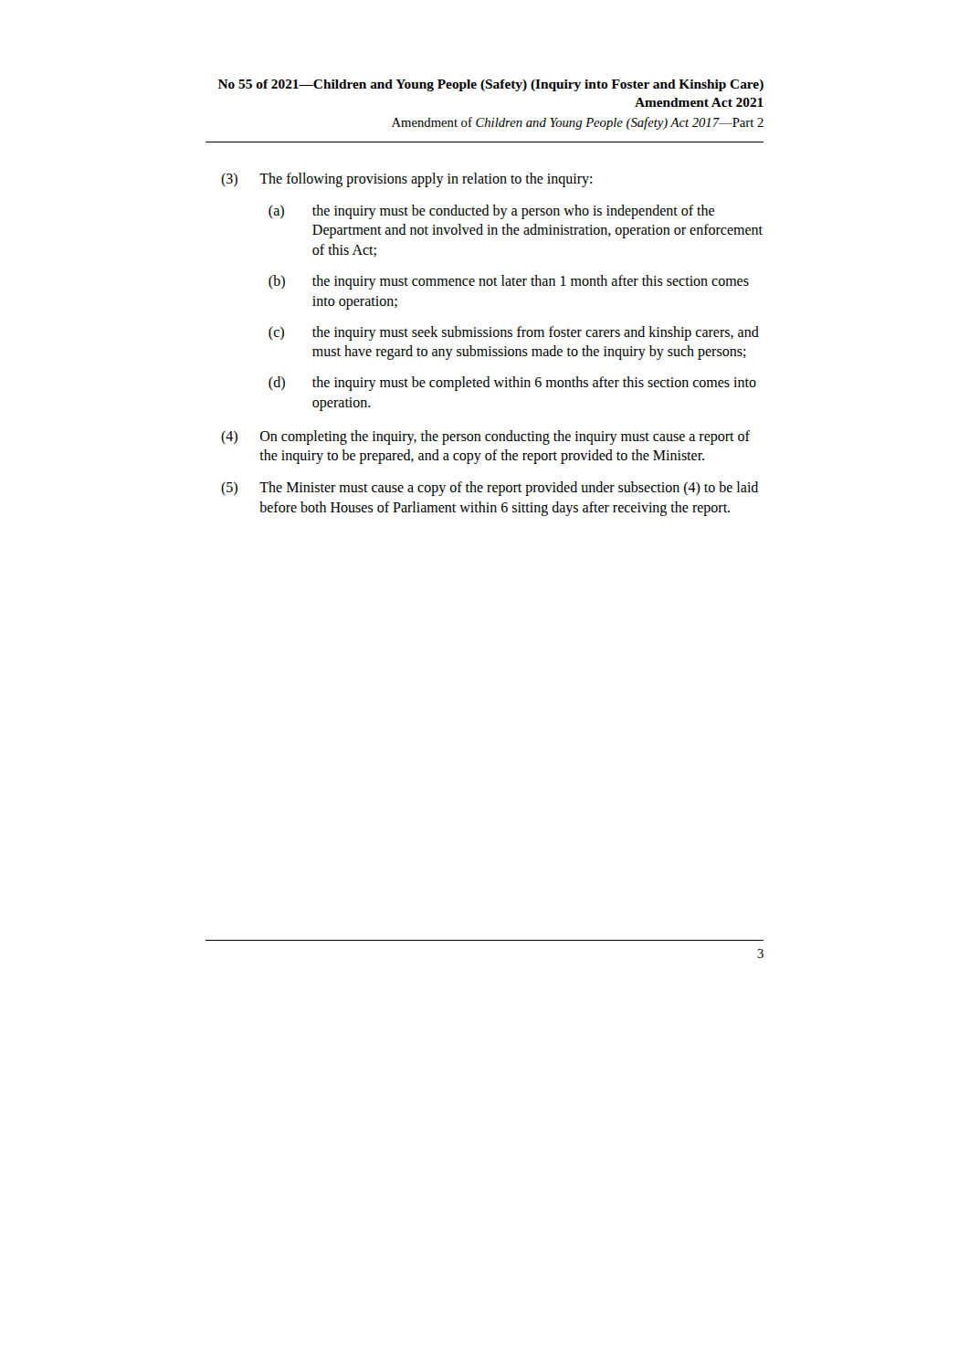No 55 of 2021—Children and Young People (Safety) (Inquiry into Foster and Kinship Care)
Amendment Act 2021
Amendment of Children and Young People (Safety) Act 2017—Part 2
(3)
The following provisions apply in relation to the inquiry:
(a)
the inquiry must be conducted by a person who is independent of the Department and not involved in the administration, operation or enforcement of this Act;
(b)
the inquiry must commence not later than 1 month after this section comes into operation;
(c)
the inquiry must seek submissions from foster carers and kinship carers, and must have regard to any submissions made to the inquiry by such persons;
(d)
the inquiry must be completed within 6 months after this section comes into operation.
(4)
On completing the inquiry, the person conducting the inquiry must cause a report of the inquiry to be prepared, and a copy of the report provided to the Minister.
(5)
The Minister must cause a copy of the report provided under subsection (4) to be laid before both Houses of Parliament within 6 sitting days after receiving the report.
3